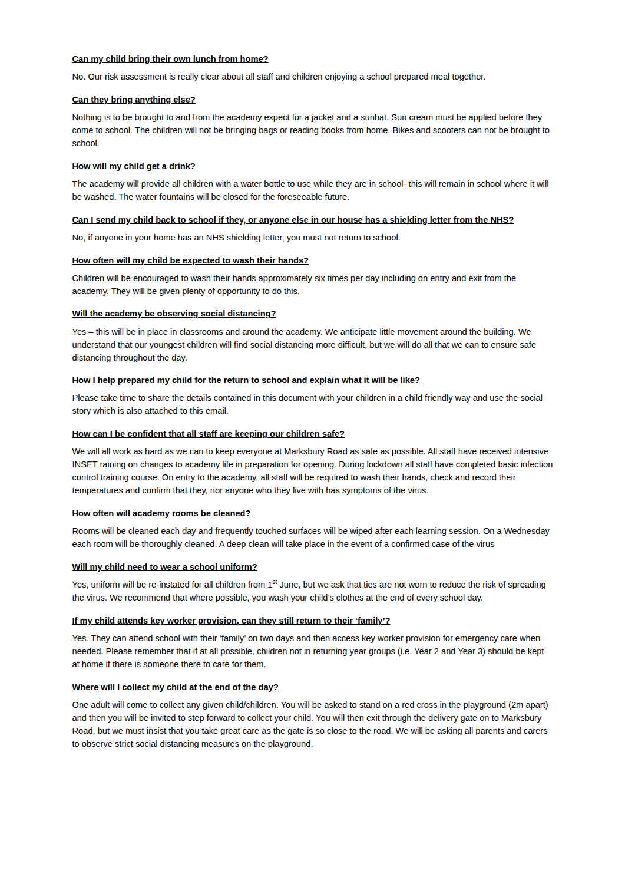Can my child bring their own lunch from home?
No. Our risk assessment is really clear about all staff and children enjoying a school prepared meal together.
Can they bring anything else?
Nothing is to be brought to and from the academy expect for a jacket and a sunhat. Sun cream must be applied before they come to school. The children will not be bringing bags or reading books from home. Bikes and scooters can not be brought to school.
How will my child get a drink?
The academy will provide all children with a water bottle to use while they are in school- this will remain in school where it will be washed. The water fountains will be closed for the foreseeable future.
Can I send my child back to school if they, or anyone else in our house has a shielding letter from the NHS?
No, if anyone in your home has an NHS shielding letter, you must not return to school.
How often will my child be expected to wash their hands?
Children will be encouraged to wash their hands approximately six times per day including on entry and exit from the academy. They will be given plenty of opportunity to do this.
Will the academy be observing social distancing?
Yes – this will be in place in classrooms and around the academy. We anticipate little movement around the building. We understand that our youngest children will find social distancing more difficult, but we will do all that we can to ensure safe distancing throughout the day.
How I help prepared my child for the return to school and explain what it will be like?
Please take time to share the details contained in this document with your children in a child friendly way and use the social story which is also attached to this email.
How can I be confident that all staff are keeping our children safe?
We will all work as hard as we can to keep everyone at Marksbury Road as safe as possible. All staff have received intensive INSET raining on changes to academy life in preparation for opening. During lockdown all staff have completed basic infection control training course. On entry to the academy, all staff will be required to wash their hands, check and record their temperatures and confirm that they, nor anyone who they live with has symptoms of the virus.
How often will academy rooms be cleaned?
Rooms will be cleaned each day and frequently touched surfaces will be wiped after each learning session. On a Wednesday each room will be thoroughly cleaned. A deep clean will take place in the event of a confirmed case of the virus
Will my child need to wear a school uniform?
Yes, uniform will be re-instated for all children from 1st June, but we ask that ties are not worn to reduce the risk of spreading the virus. We recommend that where possible, you wash your child’s clothes at the end of every school day.
If my child attends key worker provision, can they still return to their ‘family’?
Yes. They can attend school with their ‘family’ on two days and then access key worker provision for emergency care when needed. Please remember that if at all possible, children not in returning year groups (i.e. Year 2 and Year 3) should be kept at home if there is someone there to care for them.
Where will I collect my child at the end of the day?
One adult will come to collect any given child/children. You will be asked to stand on a red cross in the playground (2m apart) and then you will be invited to step forward to collect your child. You will then exit through the delivery gate on to Marksbury Road, but we must insist that you take great care as the gate is so close to the road. We will be asking all parents and carers to observe strict social distancing measures on the playground.